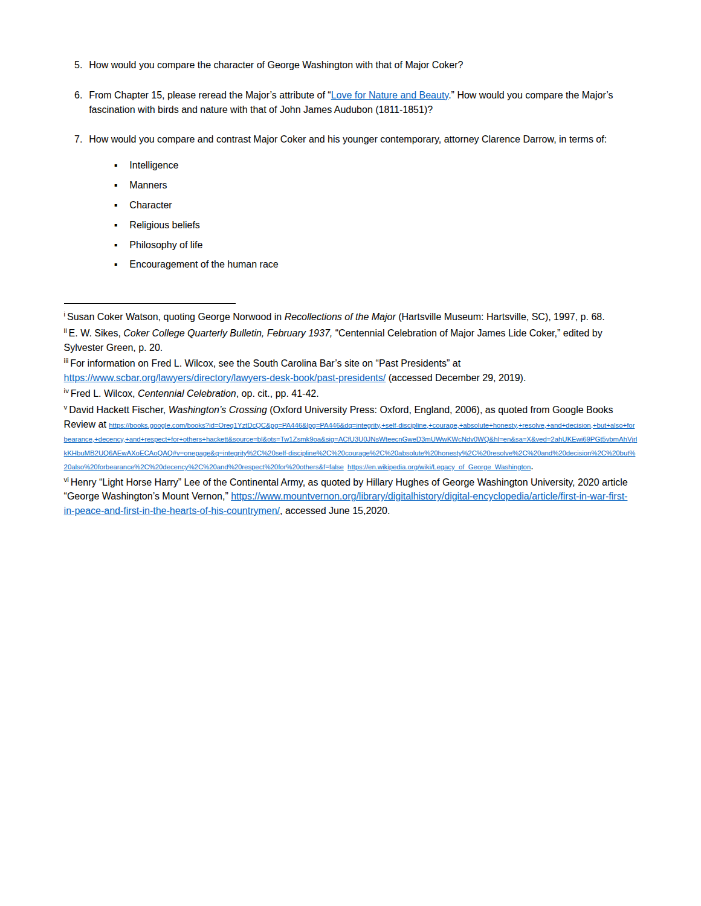How would you compare the character of George Washington with that of Major Coker?
From Chapter 15, please reread the Major’s attribute of “Love for Nature and Beauty.” How would you compare the Major’s fascination with birds and nature with that of John James Audubon (1811-1851)?
How would you compare and contrast Major Coker and his younger contemporary, attorney Clarence Darrow, in terms of:
Intelligence
Manners
Character
Religious beliefs
Philosophy of life
Encouragement of the human race
i Susan Coker Watson, quoting George Norwood in Recollections of the Major (Hartsville Museum: Hartsville, SC), 1997, p. 68.
ii E. W. Sikes, Coker College Quarterly Bulletin, February 1937, “Centennial Celebration of Major James Lide Coker,” edited by Sylvester Green, p. 20.
iii For information on Fred L. Wilcox, see the South Carolina Bar’s site on “Past Presidents” at https://www.scbar.org/lawyers/directory/lawyers-desk-book/past-presidents/ (accessed December 29, 2019).
iv Fred L. Wilcox, Centennial Celebration, op. cit., pp. 41-42.
v David Hackett Fischer, Washington’s Crossing (Oxford University Press: Oxford, England, 2006), as quoted from Google Books Review at https://books.google.com/books?id=Oreq1YztDcQC&pg=PA446&lpg=PA446&dq=integrity,+self-discipline,+courage,+absolute+honesty,+resolve,+and+decision,+but+also+forbearance,+decency,+and+respect+for+others+hackett&source=bl&ots=Tw1Zsmk9oa&sig=ACfU3U0JNsWteecnGweD3mUWwKWcNdv0WQ&hl=en&sa=X&ved=2ahUKEwi69PGt5vbmAhVjrlkKHbuMB2UQ6AEwAXoECAoQAQ#v=onepage&q=integrity%2C%20self-discipline%2C%20courage%2C%20absolute%20honesty%2C%20resolve%2C%20and%20decision%2C%20but%20also%20forbearance%2C%20decency%2C%20and%20respect%20for%20others&f=false https://en.wikipedia.org/wiki/Legacy_of_George_Washington.
vi Henry “Light Horse Harry” Lee of the Continental Army, as quoted by Hillary Hughes of George Washington University, 2020 article “George Washington’s Mount Vernon,” https://www.mountvernon.org/library/digitalhistory/digital-encyclopedia/article/first-in-war-first-in-peace-and-first-in-the-hearts-of-his-countrymen/, accessed June 15,2020.